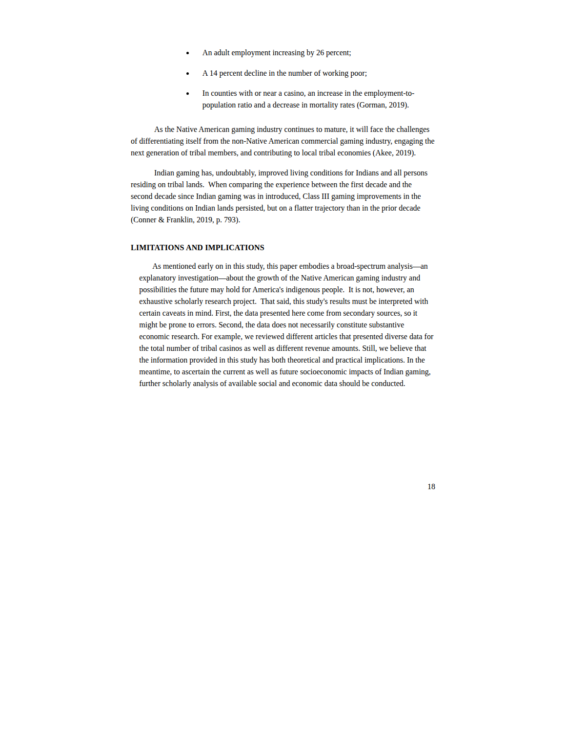An adult employment increasing by 26 percent;
A 14 percent decline in the number of working poor;
In counties with or near a casino, an increase in the employment-to-population ratio and a decrease in mortality rates (Gorman, 2019).
As the Native American gaming industry continues to mature, it will face the challenges of differentiating itself from the non-Native American commercial gaming industry, engaging the next generation of tribal members, and contributing to local tribal economies (Akee, 2019).
Indian gaming has, undoubtably, improved living conditions for Indians and all persons residing on tribal lands. When comparing the experience between the first decade and the second decade since Indian gaming was in introduced, Class III gaming improvements in the living conditions on Indian lands persisted, but on a flatter trajectory than in the prior decade (Conner & Franklin, 2019, p. 793).
LIMITATIONS AND IMPLICATIONS
As mentioned early on in this study, this paper embodies a broad-spectrum analysis—an explanatory investigation—about the growth of the Native American gaming industry and possibilities the future may hold for America's indigenous people. It is not, however, an exhaustive scholarly research project. That said, this study's results must be interpreted with certain caveats in mind. First, the data presented here come from secondary sources, so it might be prone to errors. Second, the data does not necessarily constitute substantive economic research. For example, we reviewed different articles that presented diverse data for the total number of tribal casinos as well as different revenue amounts. Still, we believe that the information provided in this study has both theoretical and practical implications. In the meantime, to ascertain the current as well as future socioeconomic impacts of Indian gaming, further scholarly analysis of available social and economic data should be conducted.
18